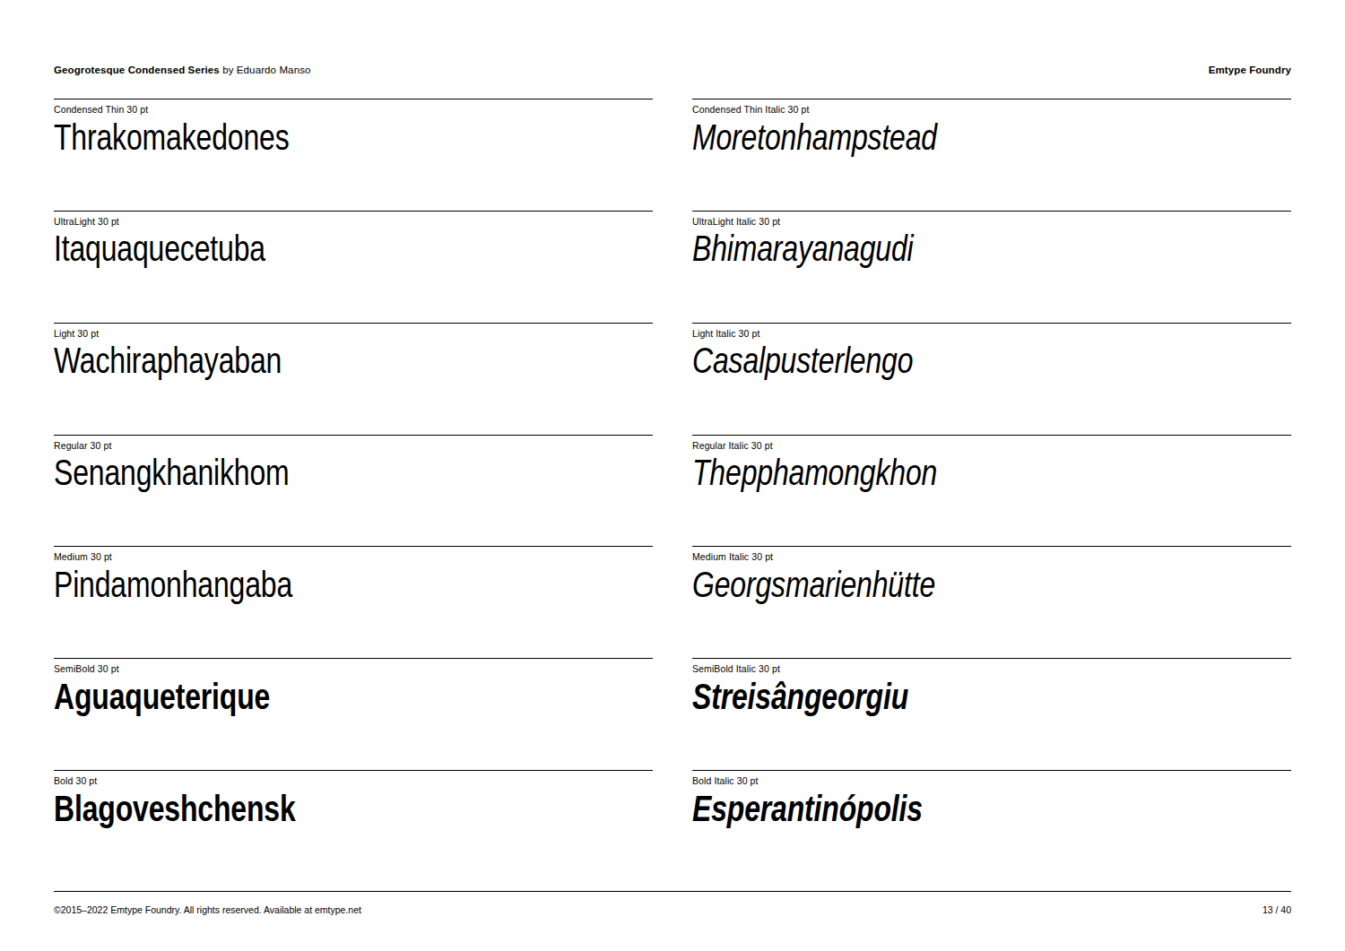Geogrotesque Condensed Series by Eduardo Manso
Emtype Foundry
Condensed Thin 30 pt
Thrakomakedones
Condensed Thin Italic 30 pt
Moretonhampstead
UltraLight 30 pt
Itaquaquecetuba
UltraLight Italic 30 pt
Bhimarayanagudi
Light 30 pt
Wachiraphayaban
Light Italic 30 pt
Casalpusterlengo
Regular 30 pt
Senangkhanikhom
Regular Italic 30 pt
Thepphamongkhon
Medium 30 pt
Pindamonhangaba
Medium Italic 30 pt
Georgsmarienhütte
SemiBold 30 pt
Aguaqueterique
SemiBold Italic 30 pt
Streisângeorgiu
Bold 30 pt
Blagoveshchensk
Bold Italic 30 pt
Esperantinópolis
©2015–2022 Emtype Foundry. All rights reserved. Available at emtype.net
13 / 40